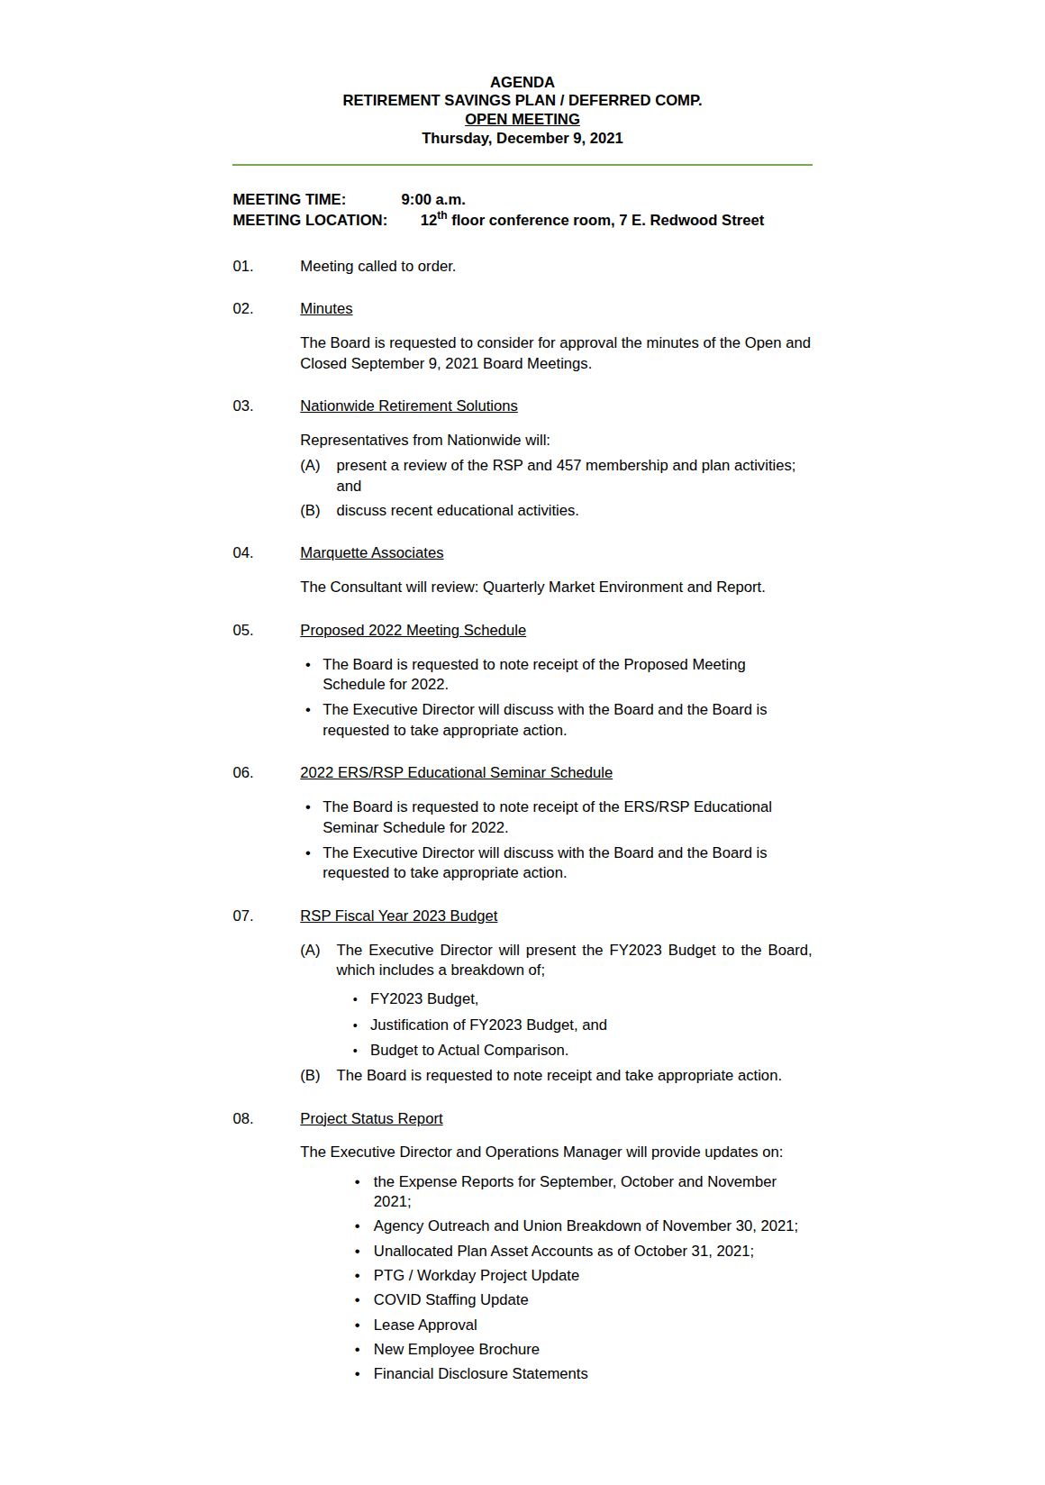AGENDA
RETIREMENT SAVINGS PLAN / DEFERRED COMP.
OPEN MEETING
Thursday, December 9, 2021
MEETING TIME: 9:00 a.m.
MEETING LOCATION: 12th floor conference room, 7 E. Redwood Street
01.
Meeting called to order.
02.
Minutes
The Board is requested to consider for approval the minutes of the Open and Closed September 9, 2021 Board Meetings.
03.
Nationwide Retirement Solutions
Representatives from Nationwide will:
(A) present a review of the RSP and 457 membership and plan activities; and
(B) discuss recent educational activities.
04.
Marquette Associates
The Consultant will review: Quarterly Market Environment and Report.
05.
Proposed 2022 Meeting Schedule
The Board is requested to note receipt of the Proposed Meeting Schedule for 2022.
The Executive Director will discuss with the Board and the Board is requested to take appropriate action.
06.
2022 ERS/RSP Educational Seminar Schedule
The Board is requested to note receipt of the ERS/RSP Educational Seminar Schedule for 2022.
The Executive Director will discuss with the Board and the Board is requested to take appropriate action.
07.
RSP Fiscal Year 2023 Budget
(A) The Executive Director will present the FY2023 Budget to the Board, which includes a breakdown of;
FY2023 Budget,
Justification of FY2023 Budget, and
Budget to Actual Comparison.
(B) The Board is requested to note receipt and take appropriate action.
08.
Project Status Report
The Executive Director and Operations Manager will provide updates on:
the Expense Reports for September, October and November 2021;
Agency Outreach and Union Breakdown of November 30, 2021;
Unallocated Plan Asset Accounts as of October 31, 2021;
PTG / Workday Project Update
COVID Staffing Update
Lease Approval
New Employee Brochure
Financial Disclosure Statements